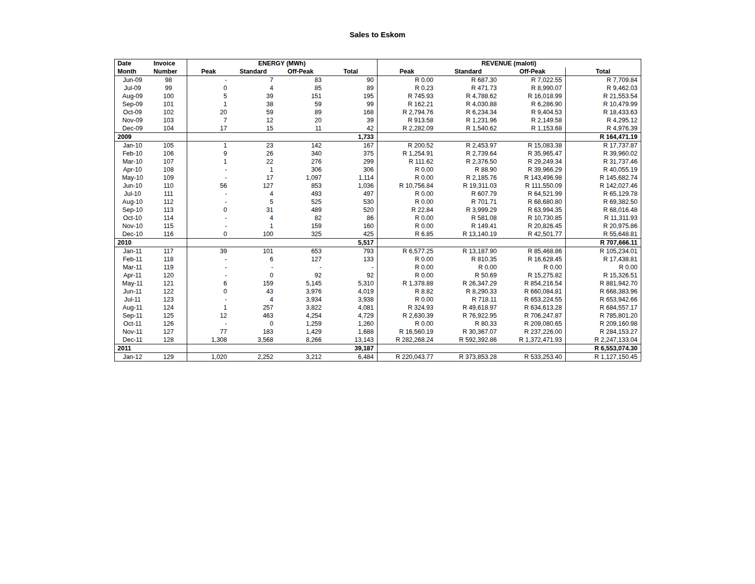Sales to Eskom
| Date | Invoice | ENERGY (MWh) | REVENUE (maloti) |
| --- | --- | --- | --- |
| Month | Number | Peak | Standard | Off-Peak | Total | Peak | Standard | Off-Peak | Total |
| Jun-09 | 98 | - | 7 | 83 | 90 | R 0.00 | R 687.30 | R 7,022.55 | R 7,709.84 |
| Jul-09 | 99 | 0 | 4 | 85 | 89 | R 0.23 | R 471.73 | R 8,990.07 | R 9,462.03 |
| Aug-09 | 100 | 5 | 39 | 151 | 195 | R 745.93 | R 4,788.62 | R 16,018.99 | R 21,553.54 |
| Sep-09 | 101 | 1 | 38 | 59 | 99 | R 162.21 | R 4,030.88 | R 6,286.90 | R 10,479.99 |
| Oct-09 | 102 | 20 | 59 | 89 | 168 | R 2,794.76 | R 6,234.34 | R 9,404.53 | R 18,433.63 |
| Nov-09 | 103 | 7 | 12 | 20 | 39 | R 913.58 | R 1,231.96 | R 2,149.58 | R 4,295.12 |
| Dec-09 | 104 | 17 | 15 | 11 | 42 | R 2,282.09 | R 1,540.62 | R 1,153.68 | R 4,976.39 |
| 2009 | | | | | 1,733 | | | | R 164,471.19 |
| Jan-10 | 105 | 1 | 23 | 142 | 167 | R 200.52 | R 2,453.97 | R 15,083.38 | R 17,737.87 |
| Feb-10 | 106 | 9 | 26 | 340 | 375 | R 1,254.91 | R 2,739.64 | R 35,965.47 | R 39,960.02 |
| Mar-10 | 107 | 1 | 22 | 276 | 299 | R 111.62 | R 2,376.50 | R 29,249.34 | R 31,737.46 |
| Apr-10 | 108 | - | 1 | 306 | 306 | R 0.00 | R 88.90 | R 39,966.29 | R 40,055.19 |
| May-10 | 109 | - | 17 | 1,097 | 1,114 | R 0.00 | R 2,185.76 | R 143,496.98 | R 145,682.74 |
| Jun-10 | 110 | 56 | 127 | 853 | 1,036 | R 10,756.84 | R 19,311.03 | R 111,550.09 | R 142,027.46 |
| Jul-10 | 111 | - | 4 | 493 | 497 | R 0.00 | R 607.79 | R 64,521.99 | R 65,129.78 |
| Aug-10 | 112 | - | 5 | 525 | 530 | R 0.00 | R 701.71 | R 68,680.80 | R 69,382.50 |
| Sep-10 | 113 | 0 | 31 | 489 | 520 | R 22.84 | R 3,999.29 | R 63,994.35 | R 68,016.48 |
| Oct-10 | 114 | - | 4 | 82 | 86 | R 0.00 | R 581.08 | R 10,730.85 | R 11,311.93 |
| Nov-10 | 115 | - | 1 | 159 | 160 | R 0.00 | R 149.41 | R 20,826.45 | R 20,975.86 |
| Dec-10 | 116 | 0 | 100 | 325 | 425 | R 6.85 | R 13,140.19 | R 42,501.77 | R 55,648.81 |
| 2010 | | | | | 5,517 | | | | R 707,666.11 |
| Jan-11 | 117 | 39 | 101 | 653 | 793 | R 6,577.25 | R 13,187.90 | R 85,468.86 | R 105,234.01 |
| Feb-11 | 118 | - | 6 | 127 | 133 | R 0.00 | R 810.35 | R 16,628.45 | R 17,438.81 |
| Mar-11 | 119 | - | - | - | - | R 0.00 | R 0.00 | R 0.00 | R 0.00 |
| Apr-11 | 120 | - | 0 | 92 | 92 | R 0.00 | R 50.69 | R 15,275.82 | R 15,326.51 |
| May-11 | 121 | 6 | 159 | 5,145 | 5,310 | R 1,378.88 | R 26,347.29 | R 854,216.54 | R 881,942.70 |
| Jun-11 | 122 | 0 | 43 | 3,976 | 4,019 | R 8.82 | R 8,290.33 | R 660,084.81 | R 668,383.96 |
| Jul-11 | 123 | - | 4 | 3,934 | 3,938 | R 0.00 | R 718.11 | R 653,224.55 | R 653,942.66 |
| Aug-11 | 124 | 1 | 257 | 3,822 | 4,081 | R 324.93 | R 49,618.97 | R 634,613.28 | R 684,557.17 |
| Sep-11 | 125 | 12 | 463 | 4,254 | 4,729 | R 2,630.39 | R 76,922.95 | R 706,247.87 | R 785,801.20 |
| Oct-11 | 126 | - | 0 | 1,259 | 1,260 | R 0.00 | R 80.33 | R 209,080.65 | R 209,160.98 |
| Nov-11 | 127 | 77 | 183 | 1,429 | 1,688 | R 16,560.19 | R 30,367.07 | R 237,226.00 | R 284,153.27 |
| Dec-11 | 128 | 1,308 | 3,568 | 8,266 | 13,143 | R 282,268.24 | R 592,392.86 | R 1,372,471.93 | R 2,247,133.04 |
| 2011 | | | | | 39,187 | | | | R 6,553,074.30 |
| Jan-12 | 129 | 1,020 | 2,252 | 3,212 | 6,484 | R 220,043.77 | R 373,853.28 | R 533,253.40 | R 1,127,150.45 |